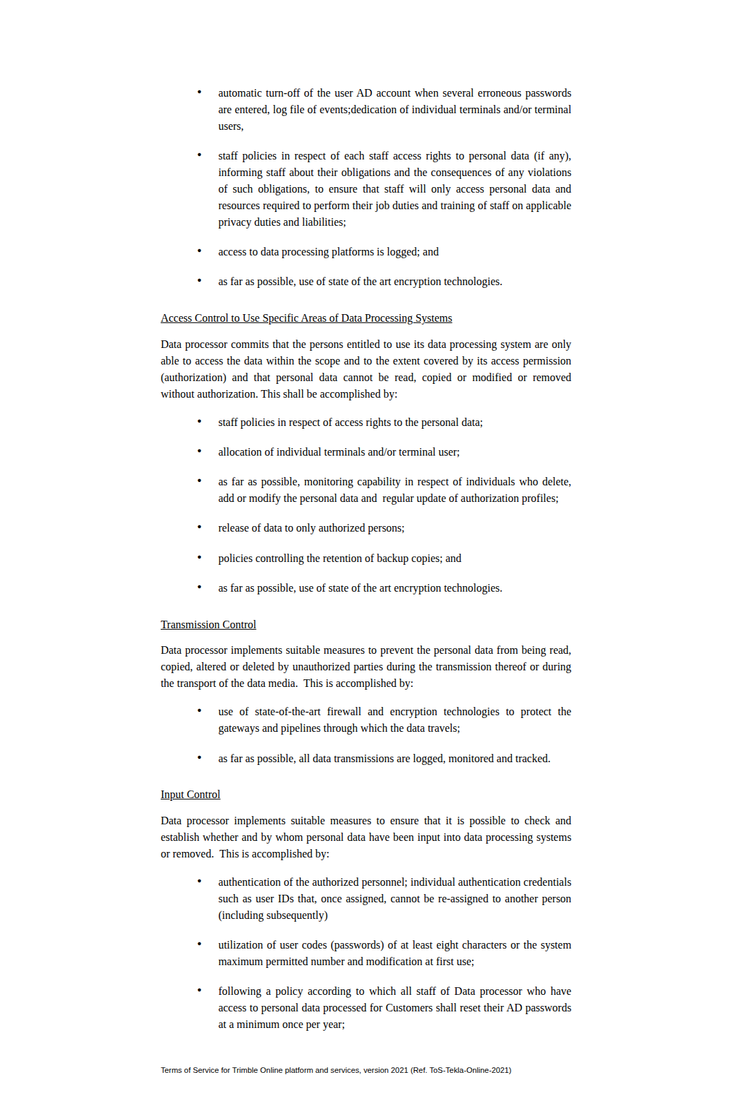automatic turn-off of the user AD account when several erroneous passwords are entered, log file of events;dedication of individual terminals and/or terminal users,
staff policies in respect of each staff access rights to personal data (if any), informing staff about their obligations and the consequences of any violations of such obligations, to ensure that staff will only access personal data and resources required to perform their job duties and training of staff on applicable privacy duties and liabilities;
access to data processing platforms is logged; and
as far as possible, use of state of the art encryption technologies.
Access Control to Use Specific Areas of Data Processing Systems
Data processor commits that the persons entitled to use its data processing system are only able to access the data within the scope and to the extent covered by its access permission (authorization) and that personal data cannot be read, copied or modified or removed without authorization. This shall be accomplished by:
staff policies in respect of access rights to the personal data;
allocation of individual terminals and/or terminal user;
as far as possible, monitoring capability in respect of individuals who delete, add or modify the personal data and regular update of authorization profiles;
release of data to only authorized persons;
policies controlling the retention of backup copies; and
as far as possible, use of state of the art encryption technologies.
Transmission Control
Data processor implements suitable measures to prevent the personal data from being read, copied, altered or deleted by unauthorized parties during the transmission thereof or during the transport of the data media. This is accomplished by:
use of state-of-the-art firewall and encryption technologies to protect the gateways and pipelines through which the data travels;
as far as possible, all data transmissions are logged, monitored and tracked.
Input Control
Data processor implements suitable measures to ensure that it is possible to check and establish whether and by whom personal data have been input into data processing systems or removed. This is accomplished by:
authentication of the authorized personnel; individual authentication credentials such as user IDs that, once assigned, cannot be re-assigned to another person (including subsequently)
utilization of user codes (passwords) of at least eight characters or the system maximum permitted number and modification at first use;
following a policy according to which all staff of Data processor who have access to personal data processed for Customers shall reset their AD passwords at a minimum once per year;
Terms of Service for Trimble Online platform and services, version 2021 (Ref. ToS-Tekla-Online-2021)